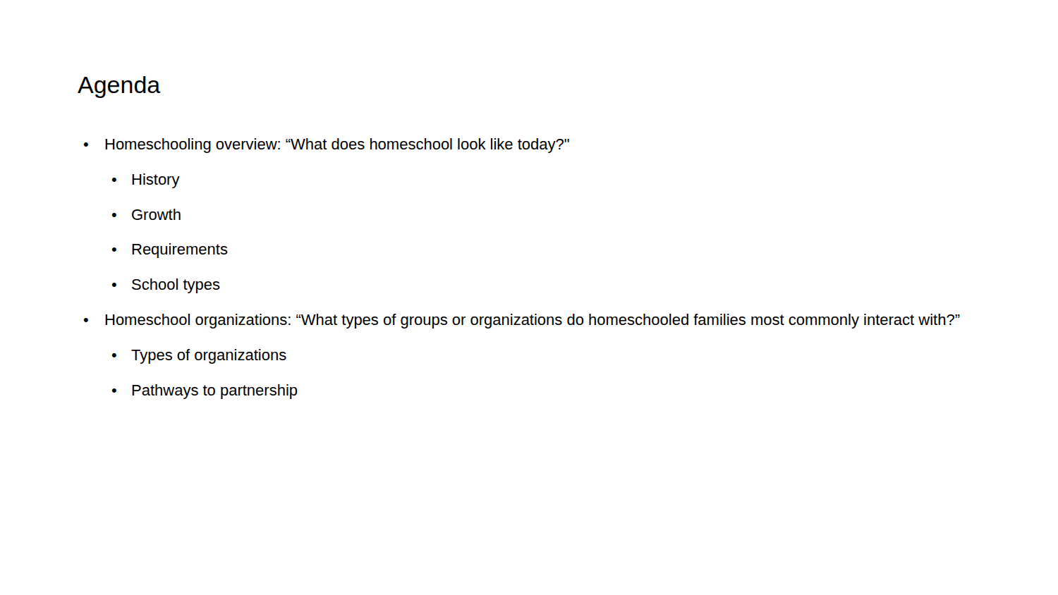Agenda
Homeschooling overview: “What does homeschool look like today?"
History
Growth
Requirements
School types
Homeschool organizations: “What types of groups or organizations do homeschooled families most commonly interact with?”
Types of organizations
Pathways to partnership